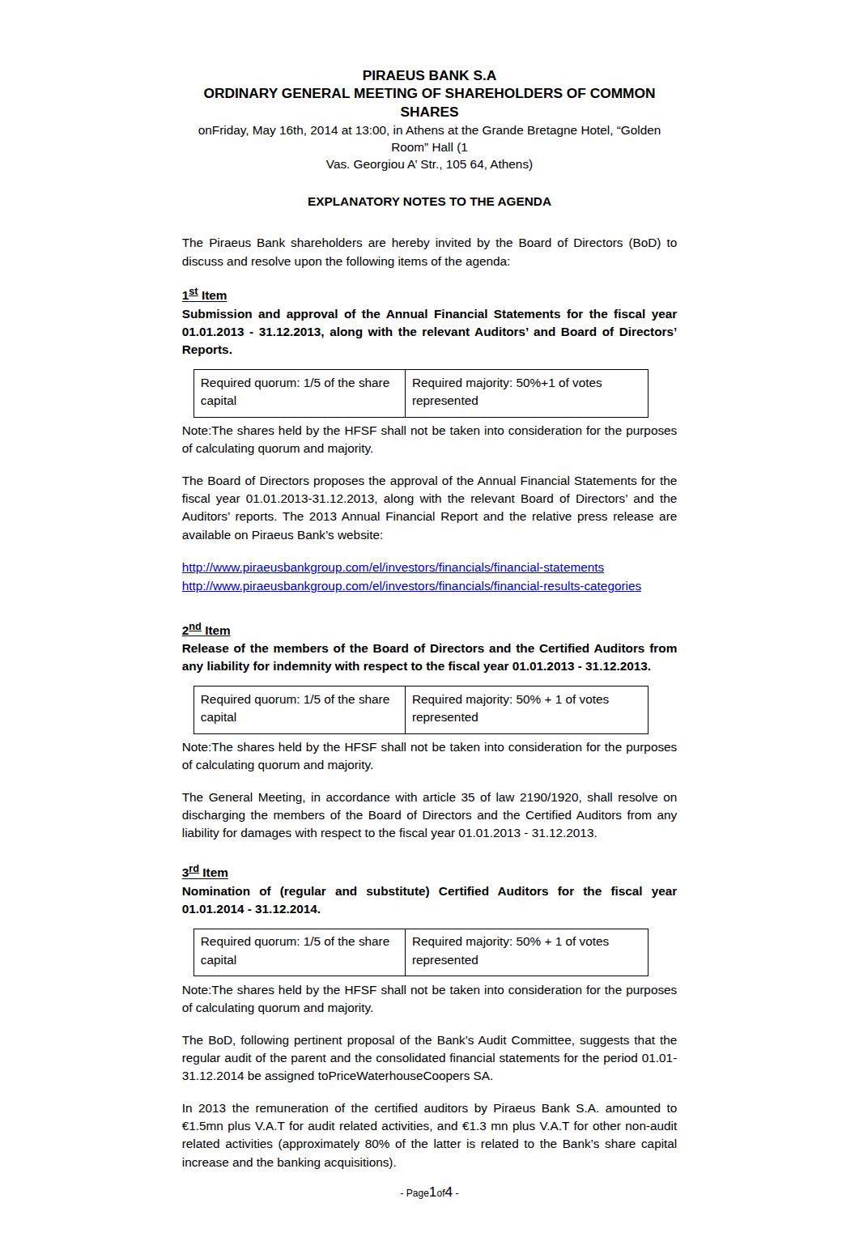PIRAEUS BANK S.A
ORDINARY GENERAL MEETING OF SHAREHOLDERS OF COMMON SHARES
onFriday, May 16th, 2014 at 13:00, in Athens at the Grande Bretagne Hotel, “Golden Room” Hall (1
Vas. Georgiou A’ Str., 105 64, Athens)
EXPLANATORY NOTES TO THE AGENDA
The Piraeus Bank shareholders are hereby invited by the Board of Directors (BoD) to discuss and resolve upon the following items of the agenda:
1st Item
Submission and approval of the Annual Financial Statements for the fiscal year 01.01.2013 - 31.12.2013, along with the relevant Auditors’ and Board of Directors’ Reports.
| Required quorum: 1/5 of the share capital | Required majority: 50%+1 of votes represented |
Note:The shares held by the HFSF shall not be taken into consideration for the purposes of calculating quorum and majority.
The Board of Directors proposes the approval of the Annual Financial Statements for the fiscal year 01.01.2013-31.12.2013, along with the relevant Board of Directors’ and the Auditors’ reports. The 2013 Annual Financial Report and the relative press release are available on Piraeus Bank’s website:
http://www.piraeusbankgroup.com/el/investors/financials/financial-statements
http://www.piraeusbankgroup.com/el/investors/financials/financial-results-categories
2nd Item
Release of the members of the Board of Directors and the Certified Auditors from any liability for indemnity with respect to the fiscal year 01.01.2013 - 31.12.2013.
| Required quorum: 1/5 of the share capital | Required majority: 50% + 1 of votes represented |
Note:The shares held by the HFSF shall not be taken into consideration for the purposes of calculating quorum and majority.
The General Meeting, in accordance with article 35 of law 2190/1920, shall resolve on discharging the members of the Board of Directors and the Certified Auditors from any liability for damages with respect to the fiscal year 01.01.2013 - 31.12.2013.
3rd Item
Nomination of (regular and substitute) Certified Auditors for the fiscal year 01.01.2014 - 31.12.2014.
| Required quorum: 1/5 of the share capital | Required majority: 50% + 1 of votes represented |
Note:The shares held by the HFSF shall not be taken into consideration for the purposes of calculating quorum and majority.
The BoD, following pertinent proposal of the Bank’s Audit Committee, suggests that the regular audit of the parent and the consolidated financial statements for the period 01.01-31.12.2014 be assigned toPriceWaterhouseCoopers SA.
In 2013 the remuneration of the certified auditors by Piraeus Bank S.A. amounted to €1.5mn plus V.A.T for audit related activities, and €1.3 mn plus V.A.T for other non-audit related activities (approximately 80% of the latter is related to the Bank’s share capital increase and the banking acquisitions).
- Page 1 of 4 -